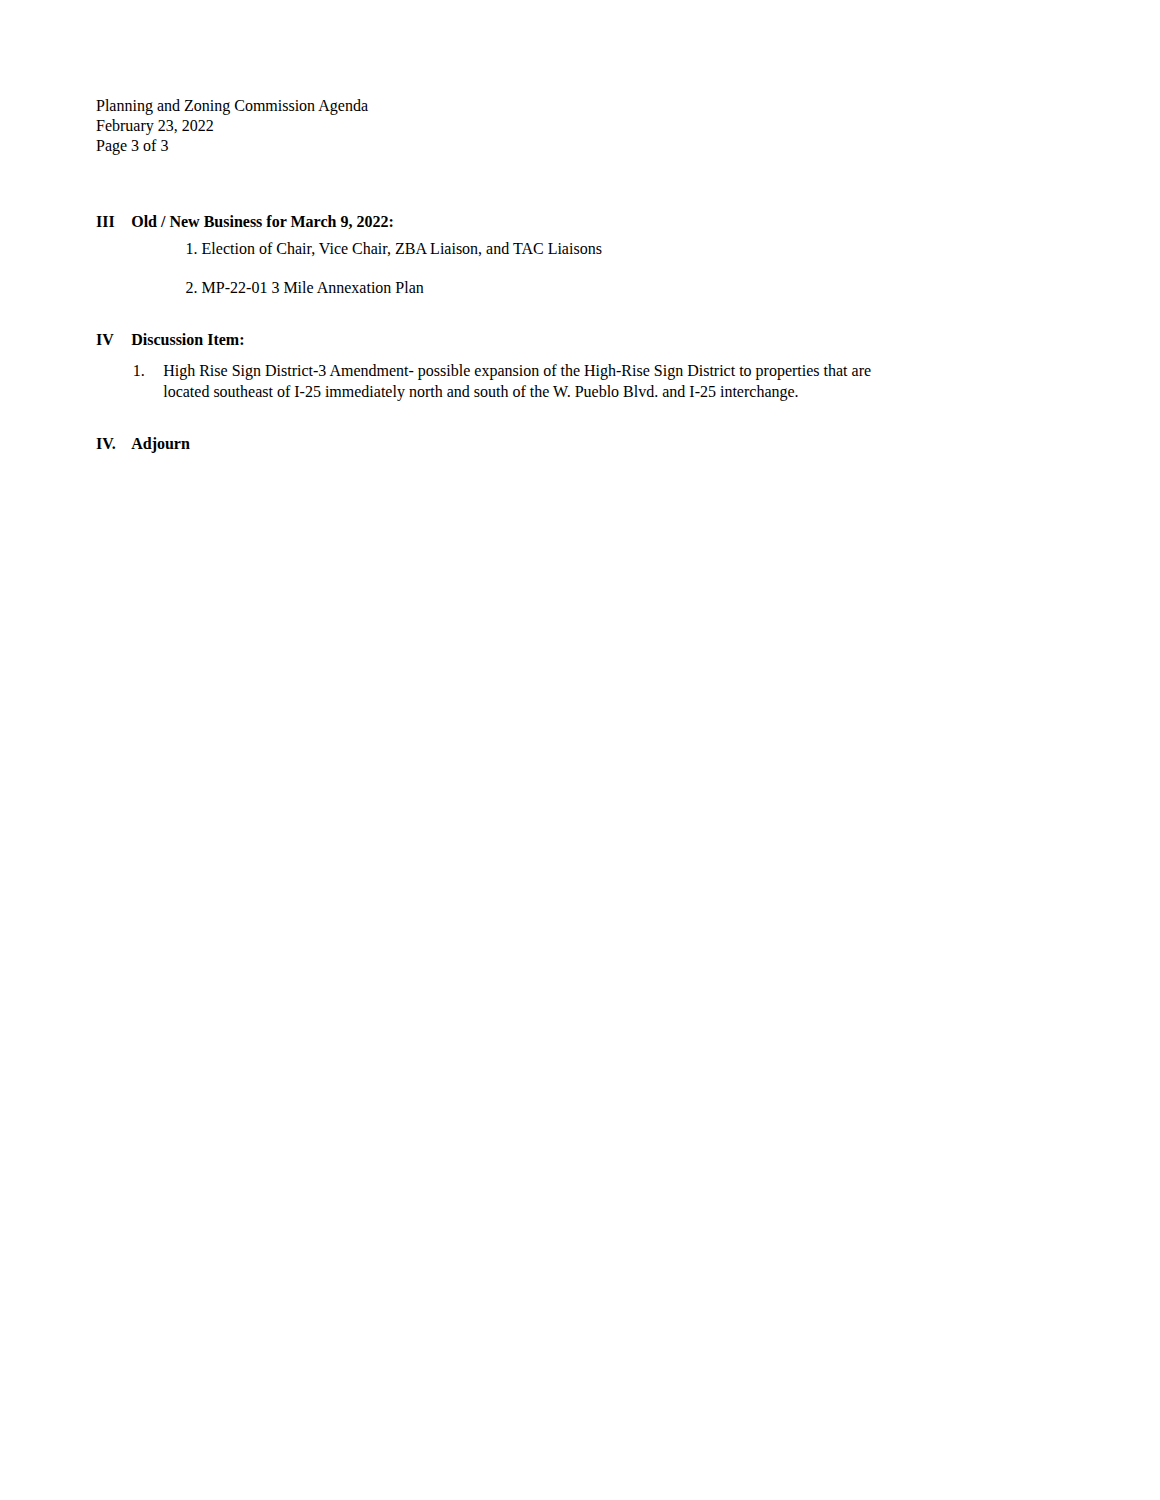Planning and Zoning Commission Agenda
February 23, 2022
Page 3 of 3
IIIOld / New Business for March 9, 2022:
Election of Chair, Vice Chair, ZBA Liaison, and TAC Liaisons
MP-22-01 3 Mile Annexation Plan
IVDiscussion Item:
High Rise Sign District-3 Amendment- possible expansion of the High-Rise Sign District to properties that are located southeast of I-25 immediately north and south of the W. Pueblo Blvd. and I-25 interchange.
IV. Adjourn